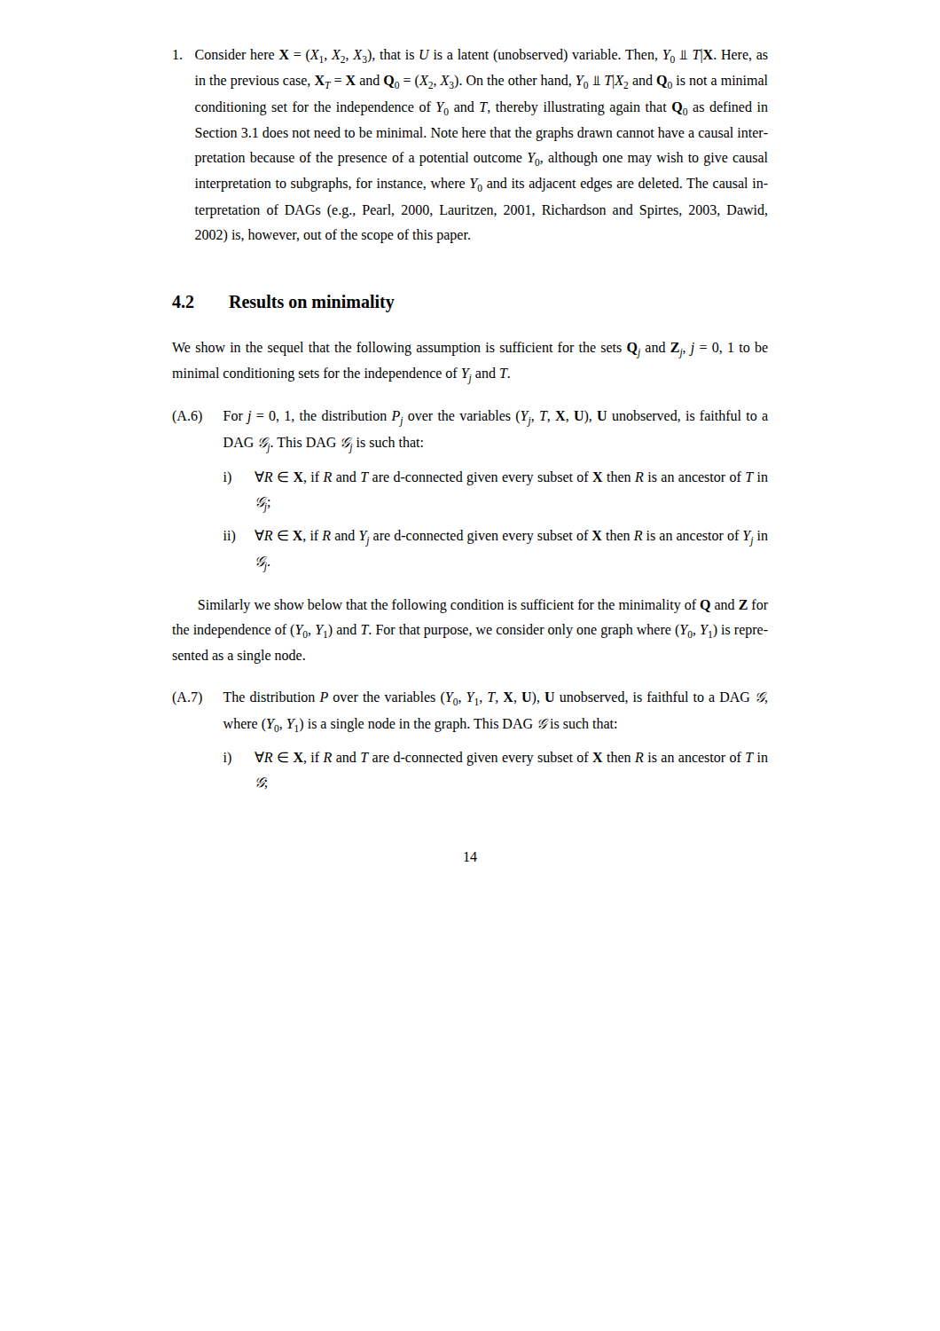1.
Consider here X = (X1, X2, X3), that is U is a latent (unobserved) variable. Then, Y0 ⫫ T|X. Here, as in the previous case, XT = X and Q0 = (X2, X3). On the other hand, Y0 ⫫ T|X2 and Q0 is not a minimal conditioning set for the independence of Y0 and T, thereby illustrating again that Q0 as defined in Section 3.1 does not need to be minimal. Note here that the graphs drawn cannot have a causal interpretation because of the presence of a potential outcome Y0, although one may wish to give causal interpretation to subgraphs, for instance, where Y0 and its adjacent edges are deleted. The causal interpretation of DAGs (e.g., Pearl, 2000, Lauritzen, 2001, Richardson and Spirtes, 2003, Dawid, 2002) is, however, out of the scope of this paper.
4.2 Results on minimality
We show in the sequel that the following assumption is sufficient for the sets Qj and Zj, j = 0, 1 to be minimal conditioning sets for the independence of Yj and T.
(A.6) For j = 0, 1, the distribution Pj over the variables (Yj, T, X, U), U unobserved, is faithful to a DAG 𝒢j. This DAG 𝒢j is such that:
i) ∀R ∈ X, if R and T are d-connected given every subset of X then R is an ancestor of T in 𝒢j;
ii) ∀R ∈ X, if R and Yj are d-connected given every subset of X then R is an ancestor of Yj in 𝒢j.
Similarly we show below that the following condition is sufficient for the minimality of Q and Z for the independence of (Y0, Y1) and T. For that purpose, we consider only one graph where (Y0, Y1) is represented as a single node.
(A.7) The distribution P over the variables (Y0, Y1, T, X, U), U unobserved, is faithful to a DAG 𝒢, where (Y0, Y1) is a single node in the graph. This DAG 𝒢 is such that:
i) ∀R ∈ X, if R and T are d-connected given every subset of X then R is an ancestor of T in 𝒢;
14